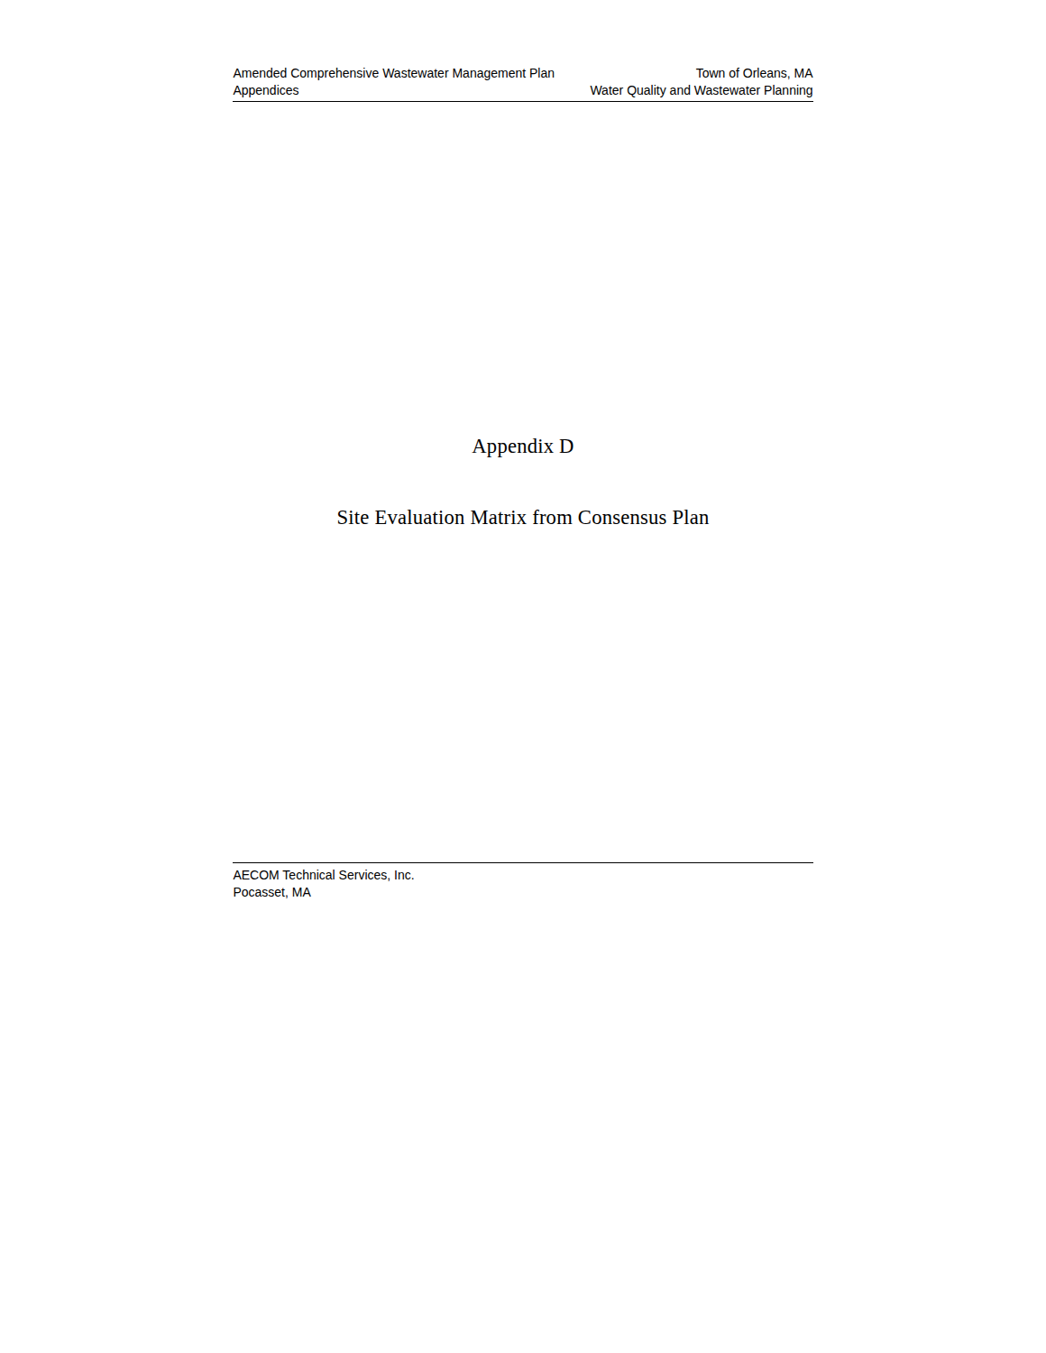Amended Comprehensive Wastewater Management Plan Town of Orleans, MA
Appendices Water Quality and Wastewater Planning
Appendix D
Site Evaluation Matrix from Consensus Plan
AECOM Technical Services, Inc.
Pocasset, MA